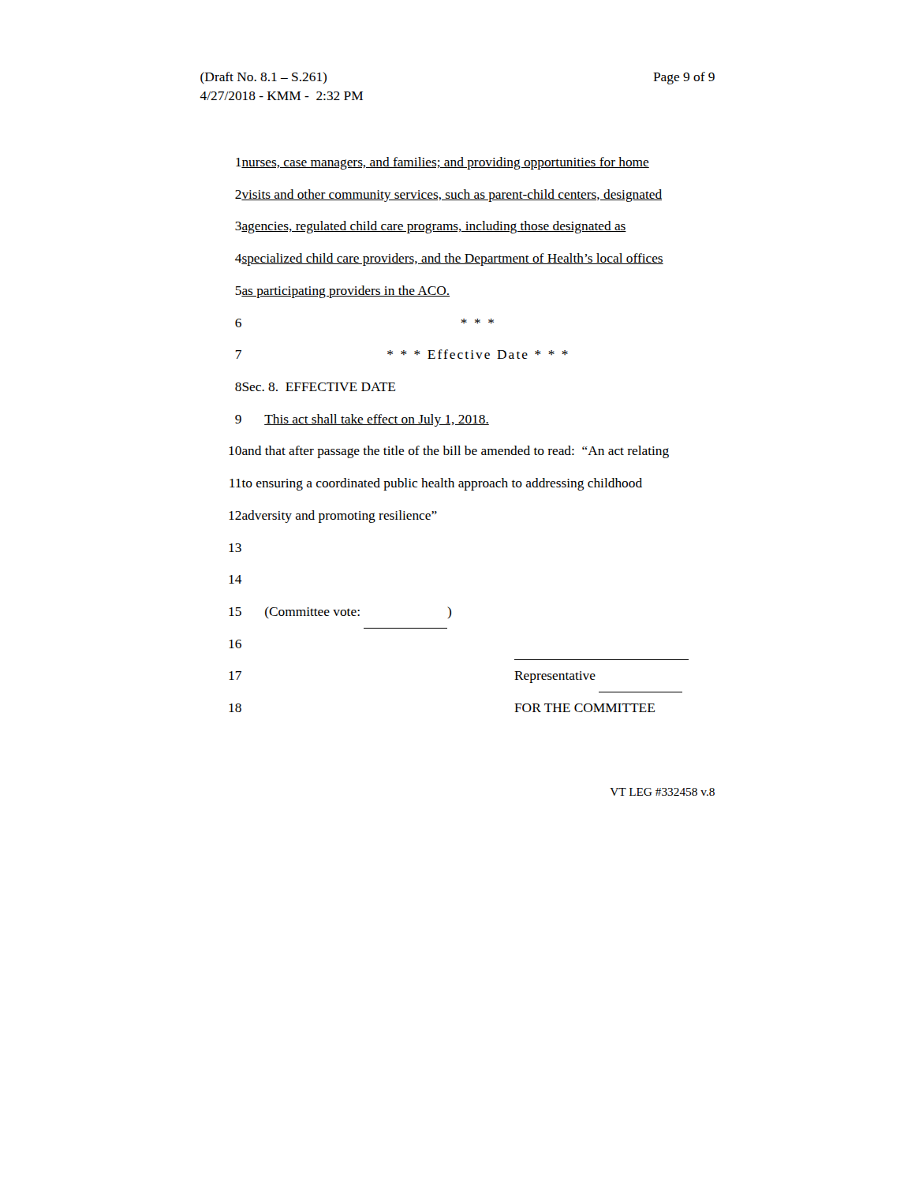(Draft No. 8.1 – S.261) 4/27/2018 - KMM - 2:32 PM
Page 9 of 9
| 1 | nurses, case managers, and families; and providing opportunities for home |
| 2 | visits and other community services, such as parent-child centers, designated |
| 3 | agencies, regulated child care programs, including those designated as |
| 4 | specialized child care providers, and the Department of Health’s local offices |
| 5 | as participating providers in the ACO. |
| 6 | * * * |
| 7 | * * * Effective Date * * * |
| 8 | Sec. 8. EFFECTIVE DATE |
| 9 | This act shall take effect on July 1, 2018. |
| 10 | and that after passage the title of the bill be amended to read: “An act relating |
| 11 | to ensuring a coordinated public health approach to addressing childhood |
| 12 | adversity and promoting resilience” |
| 13 | |
| 14 | |
| 15 | (Committee vote: ) |
| 16 | |
| 17 | Representative |
| 18 | FOR THE COMMITTEE |
VT LEG #332458 v.8